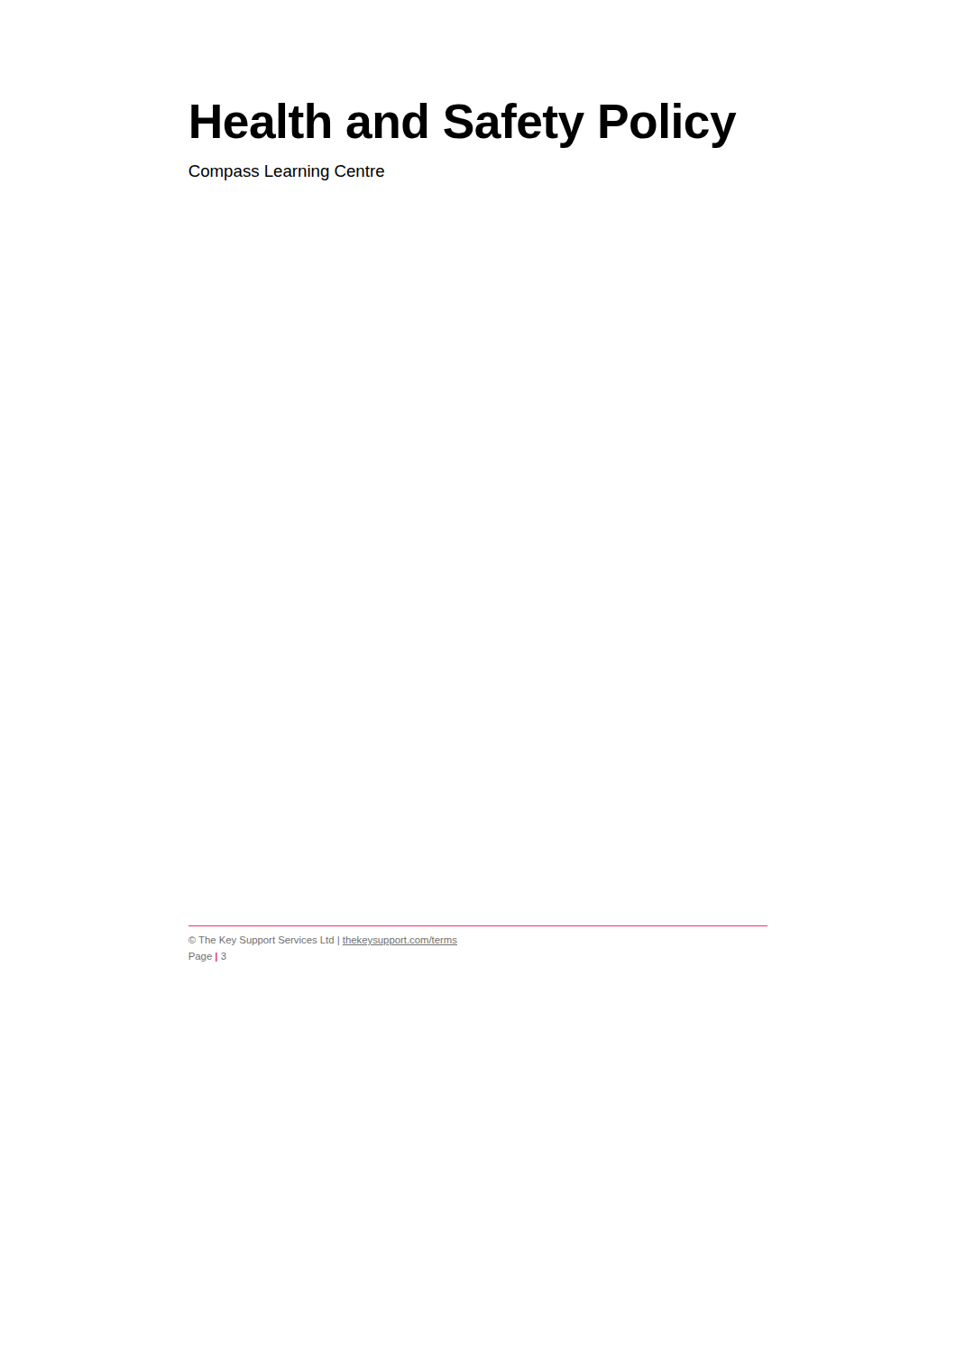Health and Safety Policy
Compass Learning Centre
© The Key Support Services Ltd | thekeysupport.com/terms
Page | 3